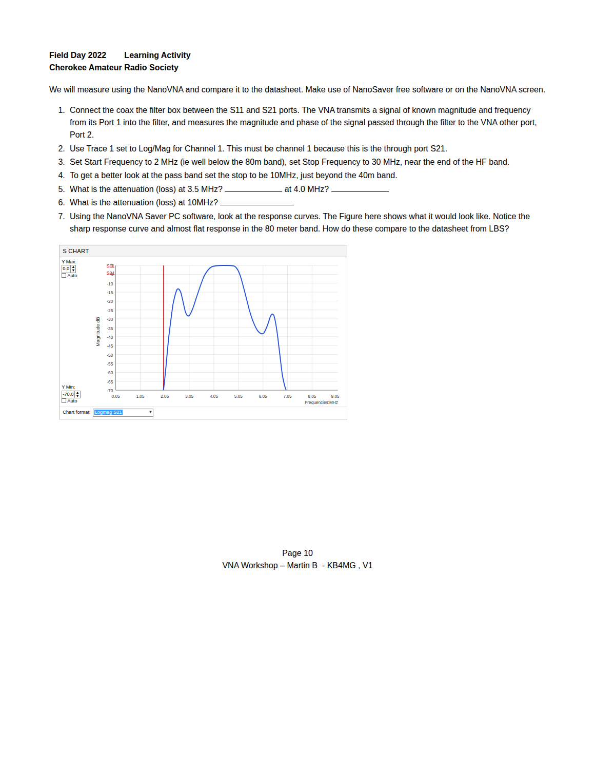Field Day 2022 Learning Activity Cherokee Amateur Radio Society
We will measure using the NanoVNA and compare it to the datasheet. Make use of NanoSaver free software or on the NanoVNA screen.
Connect the coax the filter box between the S11 and S21 ports. The VNA transmits a signal of known magnitude and frequency from its Port 1 into the filter, and measures the magnitude and phase of the signal passed through the filter to the VNA other port, Port 2.
Use Trace 1 set to Log/Mag for Channel 1. This must be channel 1 because this is the through port S21.
Set Start Frequency to 2 MHz (ie well below the 80m band), set Stop Frequency to 30 MHz, near the end of the HF band.
To get a better look at the pass band set the stop to be 10MHz, just beyond the 40m band.
What is the attenuation (loss) at 3.5 MHz? at 4.0 MHz?
What is the attenuation (loss) at 10MHz?
Using the NanoVNA Saver PC software, look at the response curves. The Figure here shows what it would look like. Notice the sharp response curve and almost flat response in the 80 meter band. How do these compare to the datasheet from LBS?
S CHART
S11
S21
Y Max: 0.0▲
▼
Auto
Y Min: -70.0▲
▼
Auto
Magnitude dB 0 -5 -10 -15 -20 -25 -30 -35 -40 -45 -50 -55 -60 -65 -70 0.05 1.05 2.05 3.05 4.05 5.05 6.05 7.05 8.05 9.05 Frequencies:MHz
Chart format: Logmag S21▼
Page 10 VNA Workshop – Martin B - KB4MG , V1